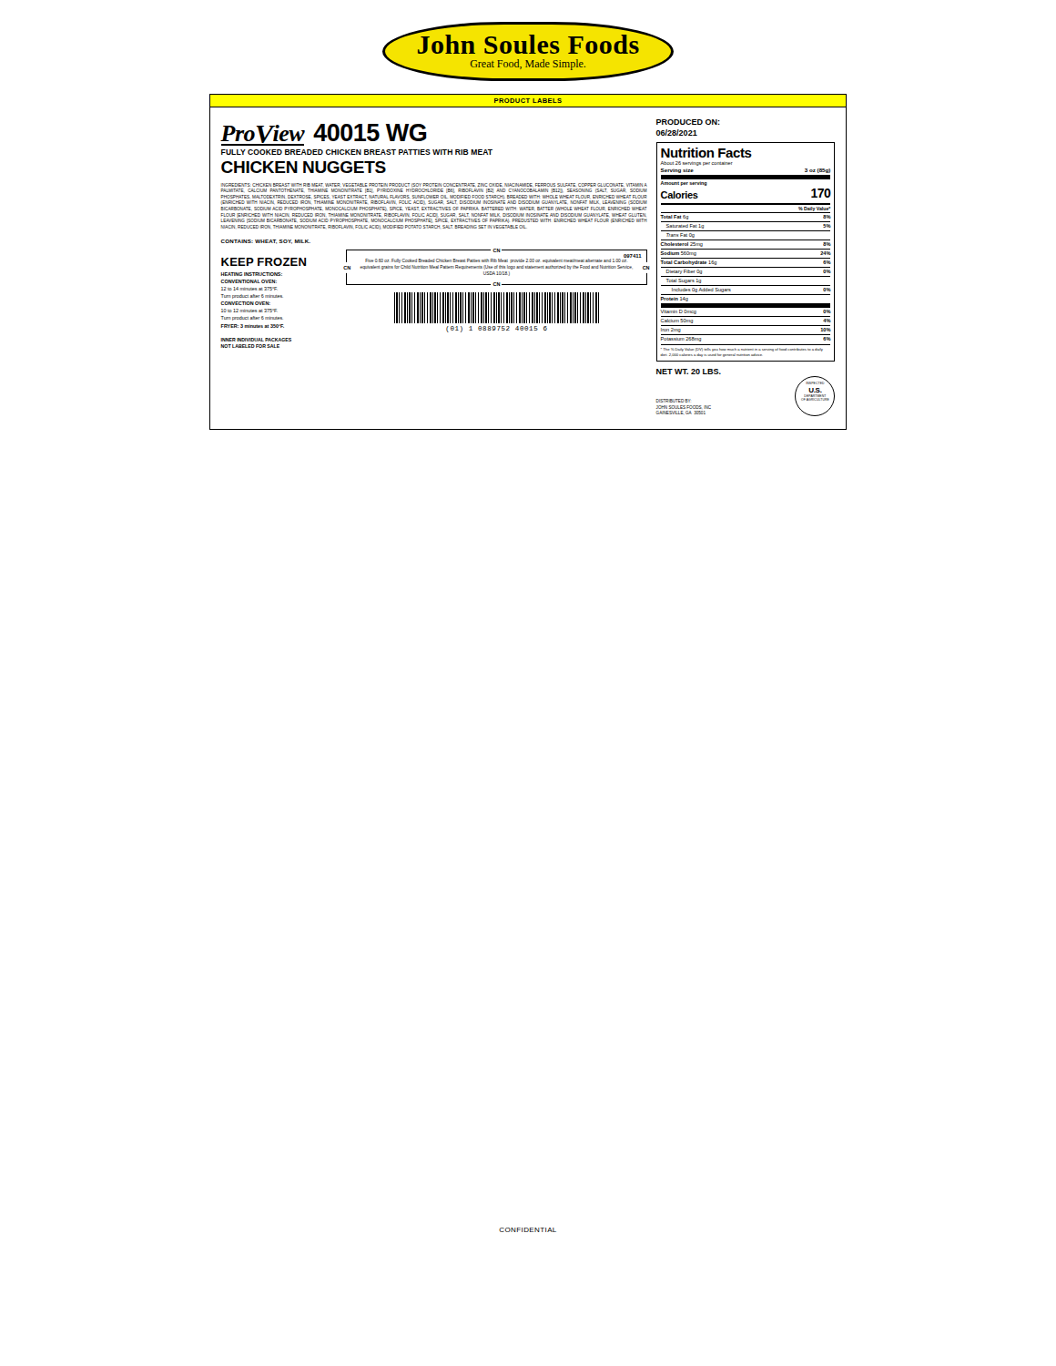John Soules Foods
Great Food, Made Simple.
PRODUCT LABELS
ProView
40015 WG
FULLY COOKED BREADED CHICKEN BREAST PATTIES WITH RIB MEAT
CHICKEN NUGGETS
INGREDIENTS: CHICKEN BREAST WITH RIB MEAT, WATER, VEGETABLE PROTEIN PRODUCT (SOY PROTEIN CONCENTRATE, ZINC OXIDE, NIACINAMIDE, FERROUS SULFATE, COPPER GLUCONATE, VITAMIN A PALMITATE, CALCIUM PANTOTHENATE, THIAMINE MONONITRATE [B1], PYRIDOXINE HYDROCHLORIDE [B6], RIBOFLAVIN [B2] AND CYANOCOBALAMIN [B12]), SEASONING (SALT, SUGAR, SODIUM PHOSPHATES, MALTODEXTRIN, DEXTROSE, SPICES, YEAST EXTRACT, NATURAL FLAVORS, SUNFLOWER OIL, MODIFIED FOOD STARCH). BREADED WITH: WHOLE WHEAT FLOUR, ENRICHED WHEAT FLOUR (ENRICHED WITH NIACIN, REDUCED IRON, THIAMINE MONONITRATE, RIBOFLAVIN, FOLIC ACID), SUGAR, SALT, DISODIUM INOSINATE AND DISODIUM GUANYLATE, NONFAT MILK, LEAVENING (SODIUM BICARBONATE, SODIUM ACID PYROPHOSPHATE, MONOCALCIUM PHOSPHATE), SPICE, YEAST, EXTRACTIVES OF PAPRIKA. BATTERED WITH: WATER, BATTER (WHOLE WHEAT FLOUR, ENRICHED WHEAT FLOUR [ENRICHED WITH NIACIN, REDUCED IRON, THIAMINE MONONITRATE, RIBOFLAVIN, FOLIC ACID], SUGAR, SALT, NONFAT MILK, DISODIUM INOSINATE AND DISODIUM GUANYLATE, WHEAT GLUTEN, LEAVENING [SODIUM BICARBONATE, SODIUM ACID PYROPHOSPHATE, MONOCALCIUM PHOSPHATE], SPICE, EXTRACTIVES OF PAPRIKA). PREDUSTED WITH: ENRICHED WHEAT FLOUR (ENRICHED WITH NIACIN, REDUCED IRON, THIAMINE MONONITRATE, RIBOFLAVIN, FOLIC ACID), MODIFIED POTATO STARCH, SALT. BREADING SET IN VEGETABLE OIL.
CONTAINS: WHEAT, SOY, MILK.
KEEP FROZEN
HEATING INSTRUCTIONS:
CONVENTIONAL OVEN:
12 to 14 minutes at 375°F.
Turn product after 6 minutes.
CONVECTION OVEN:
10 to 12 minutes at 375°F.
Turn product after 6 minutes.
FRYER: 3 minutes at 350°F.
INNER INDIVIDUAL PACKAGES
NOT LABELED FOR SALE
CN CN CN CN 097411
Five 0.60 oz. Fully Cooked Breaded Chicken Breast Patties with Rib Meat provide 2.00 oz. equivalent meat/meat alternate and 1.00 oz. equivalent grains for Child Nutrition Meal Pattern Requirements (Use of this logo and statement authorized by the Food and Nutrition Service, USDA 10/18.)
(01) 1 0889752 40015 6
PRODUCED ON:
06/28/2021
Nutrition Facts
About 26 servings per container
Serving size 3 oz (85g)
Amount per serving
Calories 170
% Daily Value*
| Total Fat 6g | 8% |
| Saturated Fat 1g | 5% |
| Trans Fat 0g | |
| Cholesterol 25mg | 8% |
| Sodium 560mg | 24% |
| Total Carbohydrate 16g | 6% |
| Dietary Fiber 0g | 0% |
| Total Sugars 1g | |
| Includes 0g Added Sugars | 0% |
| Protein 14g | |
| Vitamin D 0mcg | 0% |
| Calcium 50mg | 4% |
| Iron 2mg | 10% |
| Potassium 268mg | 6% |
* The % Daily Value (DV) tells you how much a nutrient in a serving of food contributes to a daily diet. 2,000 calories a day is used for general nutrition advice.
NET WT. 20 LBS.
DISTRIBUTED BY:
JOHN SOULES FOODS, INC
GAINESVILLE, GA 30501
INSPECTED U.S. DEPARTMENT
OF AGRICULTURE
CONFIDENTIAL